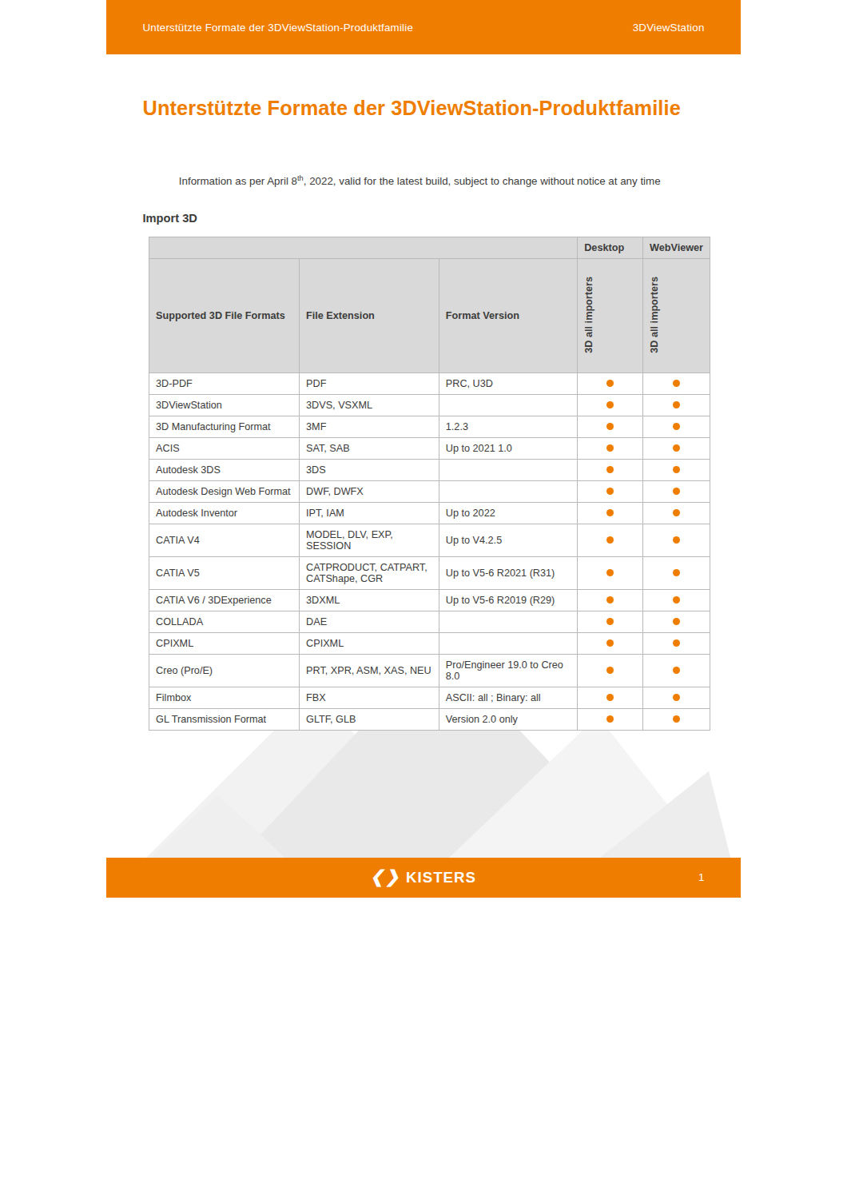Unterstützte Formate der 3DViewStation-Produktfamilie
3DViewStation
Unterstützte Formate der 3DViewStation-Produktfamilie
Information as per April 8th, 2022, valid for the latest build, subject to change without notice at any time
Import 3D
| | Desktop | WebViewer |
| --- | --- | --- |
| Supported 3D File Formats | File Extension | Format Version | 3D all importers | 3D all importers |
| 3D-PDF | PDF | PRC, U3D | | |
| 3DViewStation | 3DVS, VSXML | | | |
| 3D Manufacturing Format | 3MF | 1.2.3 | | |
| ACIS | SAT, SAB | Up to 2021 1.0 | | |
| Autodesk 3DS | 3DS | | | |
| Autodesk Design Web Format | DWF, DWFX | | | |
| Autodesk Inventor | IPT, IAM | Up to 2022 | | |
| CATIA V4 | MODEL, DLV, EXP, SESSION | Up to V4.2.5 | | |
| CATIA V5 | CATPRODUCT, CATPART, CATShape, CGR | Up to V5-6 R2021 (R31) | | |
| CATIA V6 / 3DExperience | 3DXML | Up to V5-6 R2019 (R29) | | |
| COLLADA | DAE | | | |
| CPIXML | CPIXML | | | |
| Creo (Pro/E) | PRT, XPR, ASM, XAS, NEU | Pro/Engineer 19.0 to Creo 8.0 | | |
| Filmbox | FBX | ASCII: all ; Binary: all | | |
| GL Transmission Format | GLTF, GLB | Version 2.0 only | | |
❮❯ KISTERS
1